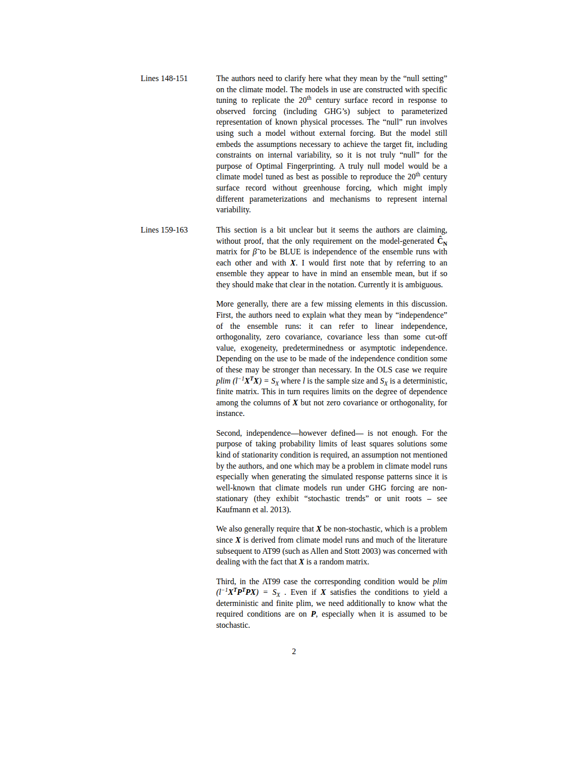Lines 148-151
The authors need to clarify here what they mean by the “null setting” on the climate model. The models in use are constructed with specific tuning to replicate the 20th century surface record in response to observed forcing (including GHG’s) subject to parameterized representation of known physical processes. The “null” run involves using such a model without external forcing. But the model still embeds the assumptions necessary to achieve the target fit, including constraints on internal variability, so it is not truly “null” for the purpose of Optimal Fingerprinting. A truly null model would be a climate model tuned as best as possible to reproduce the 20th century surface record without greenhouse forcing, which might imply different parameterizations and mechanisms to represent internal variability.
Lines 159-163
This section is a bit unclear but it seems the authors are claiming, without proof, that the only requirement on the model-generated ĈN matrix for β̃ to be BLUE is independence of the ensemble runs with each other and with X. I would first note that by referring to an ensemble they appear to have in mind an ensemble mean, but if so they should make that clear in the notation. Currently it is ambiguous.
More generally, there are a few missing elements in this discussion. First, the authors need to explain what they mean by “independence” of the ensemble runs: it can refer to linear independence, orthogonality, zero covariance, covariance less than some cut-off value, exogeneity, predeterminedness or asymptotic independence. Depending on the use to be made of the independence condition some of these may be stronger than necessary. In the OLS case we require plim (l−1XTX) = SX where l is the sample size and SX is a deterministic, finite matrix. This in turn requires limits on the degree of dependence among the columns of X but not zero covariance or orthogonality, for instance.
Second, independence—however defined— is not enough. For the purpose of taking probability limits of least squares solutions some kind of stationarity condition is required, an assumption not mentioned by the authors, and one which may be a problem in climate model runs especially when generating the simulated response patterns since it is well-known that climate models run under GHG forcing are non-stationary (they exhibit “stochastic trends” or unit roots – see Kaufmann et al. 2013).
We also generally require that X be non-stochastic, which is a problem since X is derived from climate model runs and much of the literature subsequent to AT99 (such as Allen and Stott 2003) was concerned with dealing with the fact that X is a random matrix.
Third, in the AT99 case the corresponding condition would be plim (l−1XTPTPX) = SX . Even if X satisfies the conditions to yield a deterministic and finite plim, we need additionally to know what the required conditions are on P, especially when it is assumed to be stochastic.
2